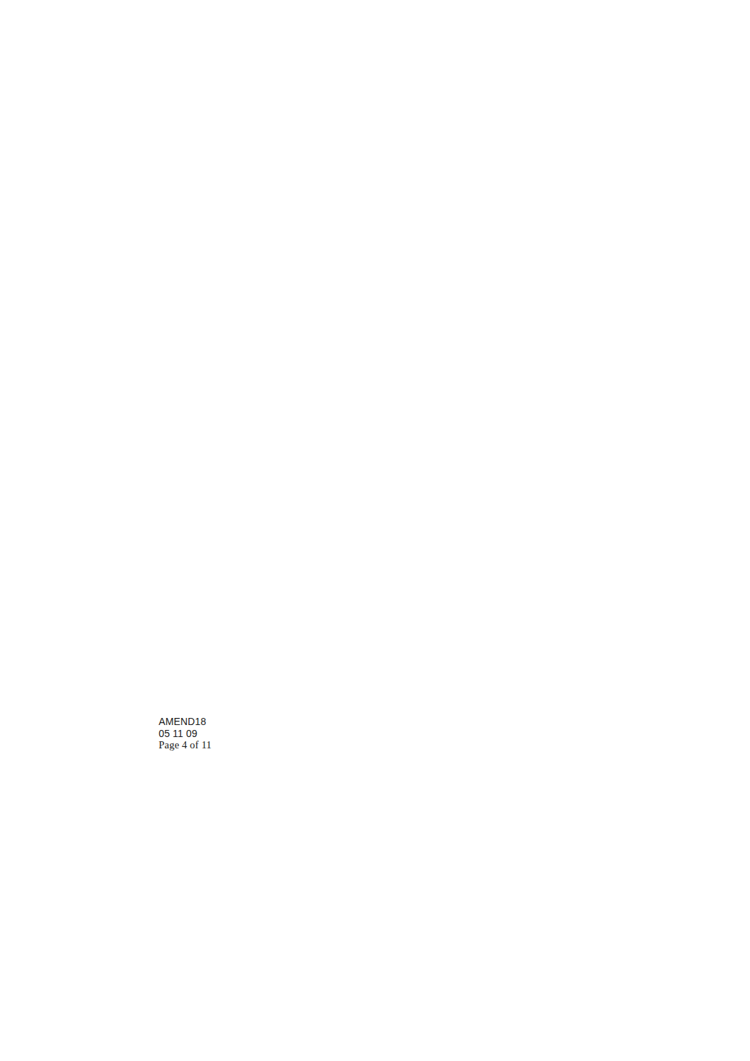AMEND18
05 11 09
Page 4 of 11